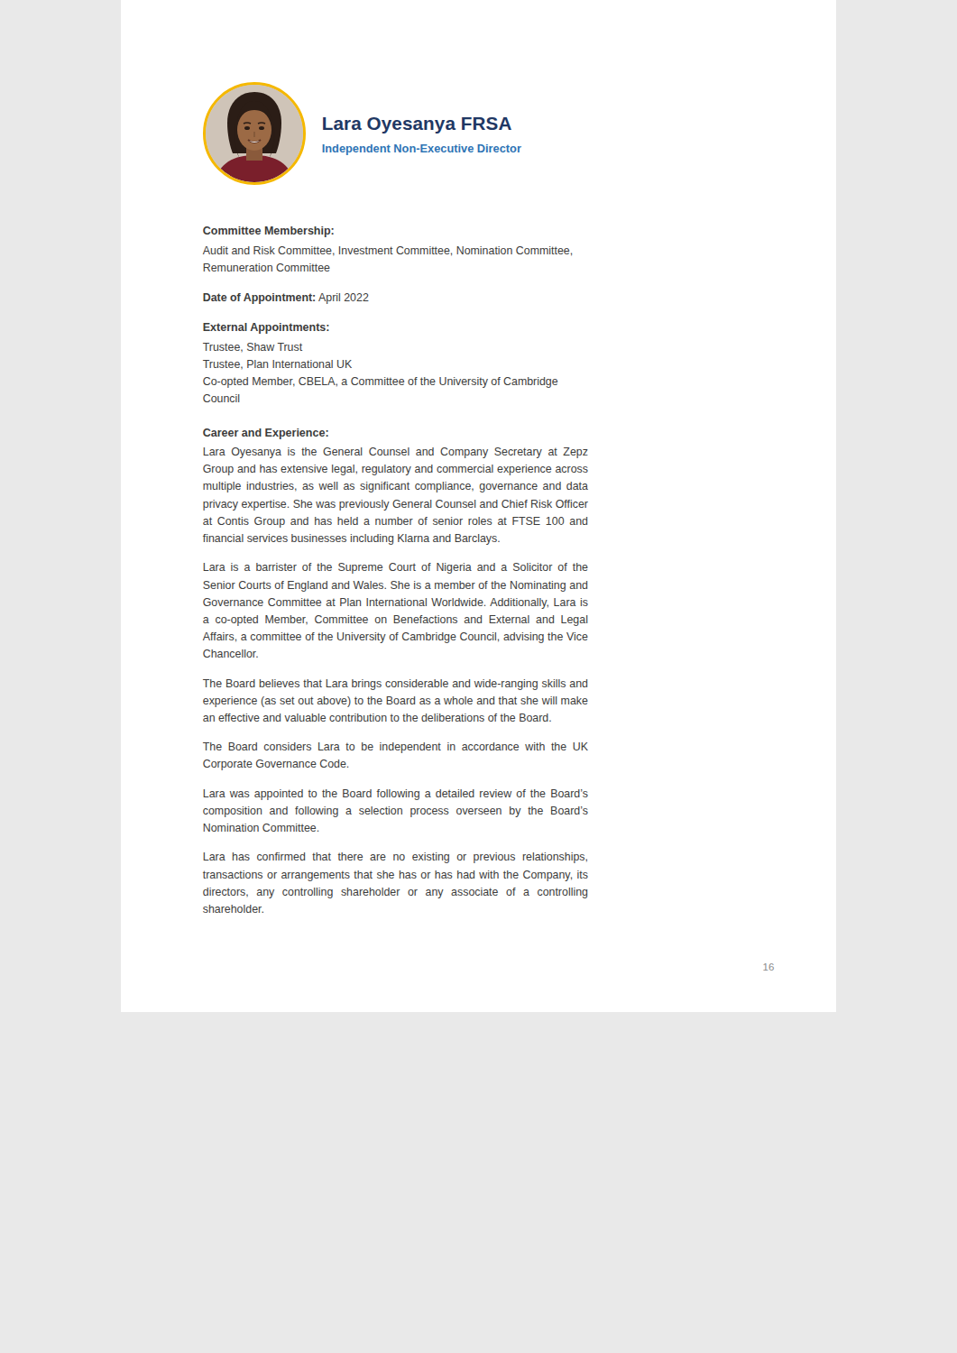Lara Oyesanya FRSA
Independent Non-Executive Director
Committee Membership:
Audit and Risk Committee, Investment Committee, Nomination Committee, Remuneration Committee
Date of Appointment: April 2022
External Appointments:
Trustee, Shaw Trust
Trustee, Plan International UK
Co-opted Member, CBELA, a Committee of the University of Cambridge Council
Career and Experience:
Lara Oyesanya is the General Counsel and Company Secretary at Zepz Group and has extensive legal, regulatory and commercial experience across multiple industries, as well as significant compliance, governance and data privacy expertise. She was previously General Counsel and Chief Risk Officer at Contis Group and has held a number of senior roles at FTSE 100 and financial services businesses including Klarna and Barclays.
Lara is a barrister of the Supreme Court of Nigeria and a Solicitor of the Senior Courts of England and Wales. She is a member of the Nominating and Governance Committee at Plan International Worldwide. Additionally, Lara is a co-opted Member, Committee on Benefactions and External and Legal Affairs, a committee of the University of Cambridge Council, advising the Vice Chancellor.
The Board believes that Lara brings considerable and wide-ranging skills and experience (as set out above) to the Board as a whole and that she will make an effective and valuable contribution to the deliberations of the Board.
The Board considers Lara to be independent in accordance with the UK Corporate Governance Code.
Lara was appointed to the Board following a detailed review of the Board’s composition and following a selection process overseen by the Board’s Nomination Committee.
Lara has confirmed that there are no existing or previous relationships, transactions or arrangements that she has or has had with the Company, its directors, any controlling shareholder or any associate of a controlling shareholder.
16